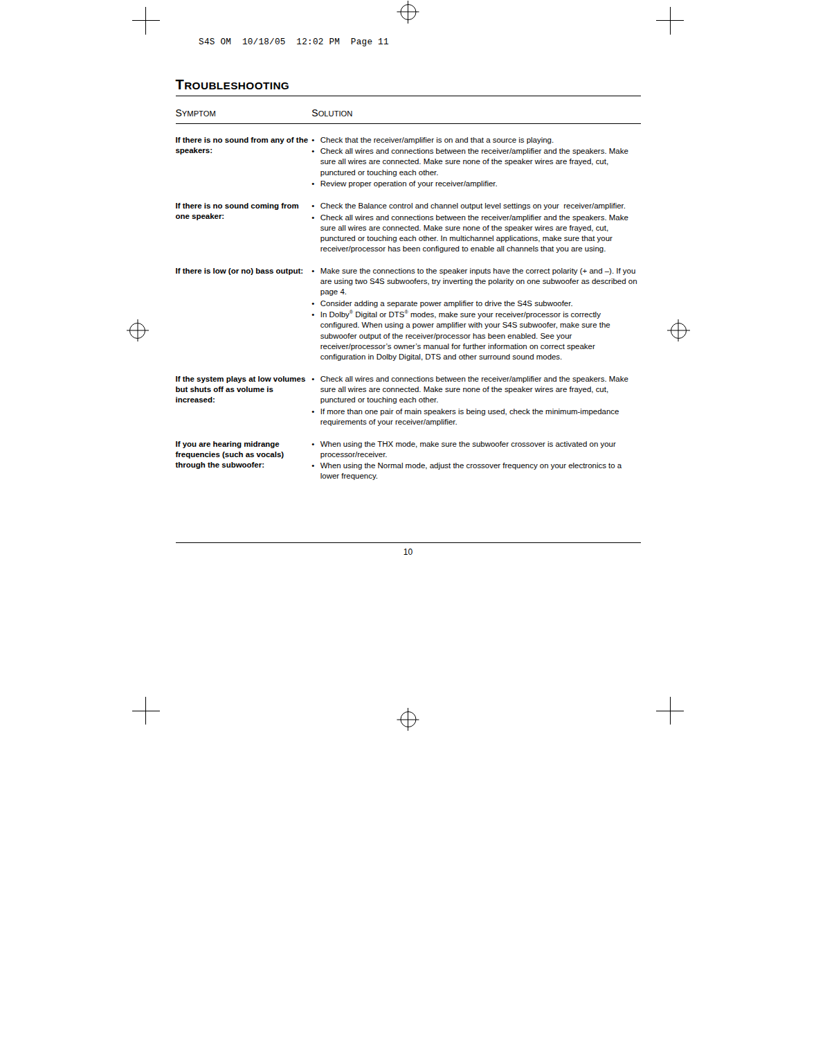S4S OM 10/18/05 12:02 PM Page 11
TROUBLESHOOTING
| S YMPTOM | S OLUTION |
| --- | --- |
| If there is no sound from any of the speakers: | Check that the receiver/amplifier is on and that a source is playing. Check all wires and connections between the receiver/amplifier and the speakers. Make sure all wires are connected. Make sure none of the speaker wires are frayed, cut, punctured or touching each other. Review proper operation of your receiver/amplifier. |
| If there is no sound coming from one speaker: | Check the Balance control and channel output level settings on your receiver/amplifier. Check all wires and connections between the receiver/amplifier and the speakers. Make sure all wires are connected. Make sure none of the speaker wires are frayed, cut, punctured or touching each other. In multichannel applications, make sure that your receiver/processor has been configured to enable all channels that you are using. |
| If there is low (or no) bass output: | Make sure the connections to the speaker inputs have the correct polarity (+ and –). If you are using two S4S subwoofers, try inverting the polarity on one subwoofer as described on page 4. Consider adding a separate power amplifier to drive the S4S subwoofer. In Dolby ® Digital or DTS ® modes, make sure your receiver/processor is correctly configured. When using a power amplifier with your S4S subwoofer, make sure the subwoofer output of the receiver/processor has been enabled. See your receiver/processor’s owner’s manual for further information on correct speaker configuration in Dolby Digital, DTS and other surround sound modes. |
| If the system plays at low volumes but shuts off as volume is increased: | Check all wires and connections between the receiver/amplifier and the speakers. Make sure all wires are connected. Make sure none of the speaker wires are frayed, cut, punctured or touching each other. If more than one pair of main speakers is being used, check the minimum-impedance requirements of your receiver/amplifier. |
| If you are hearing midrange frequencies (such as vocals) through the subwoofer: | When using the THX mode, make sure the subwoofer crossover is activated on your processor/receiver. When using the Normal mode, adjust the crossover frequency on your electronics to a lower frequency. |
10